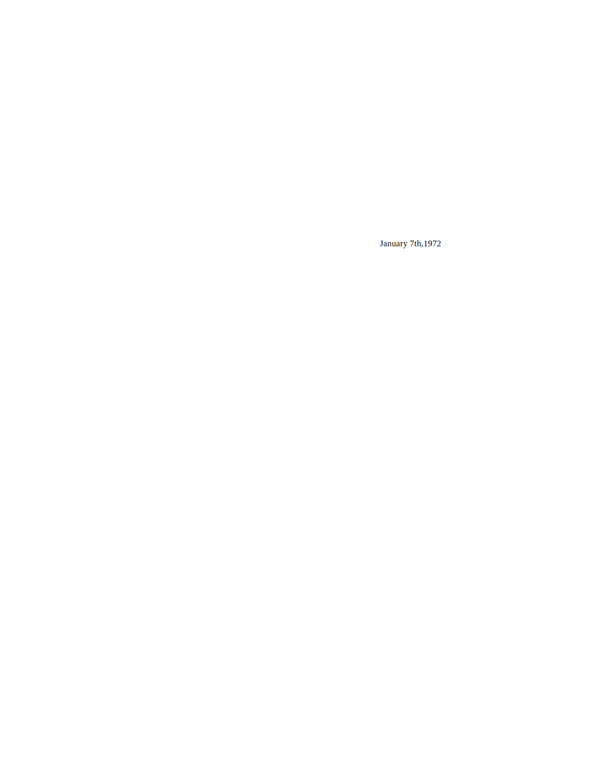January 7th,1972